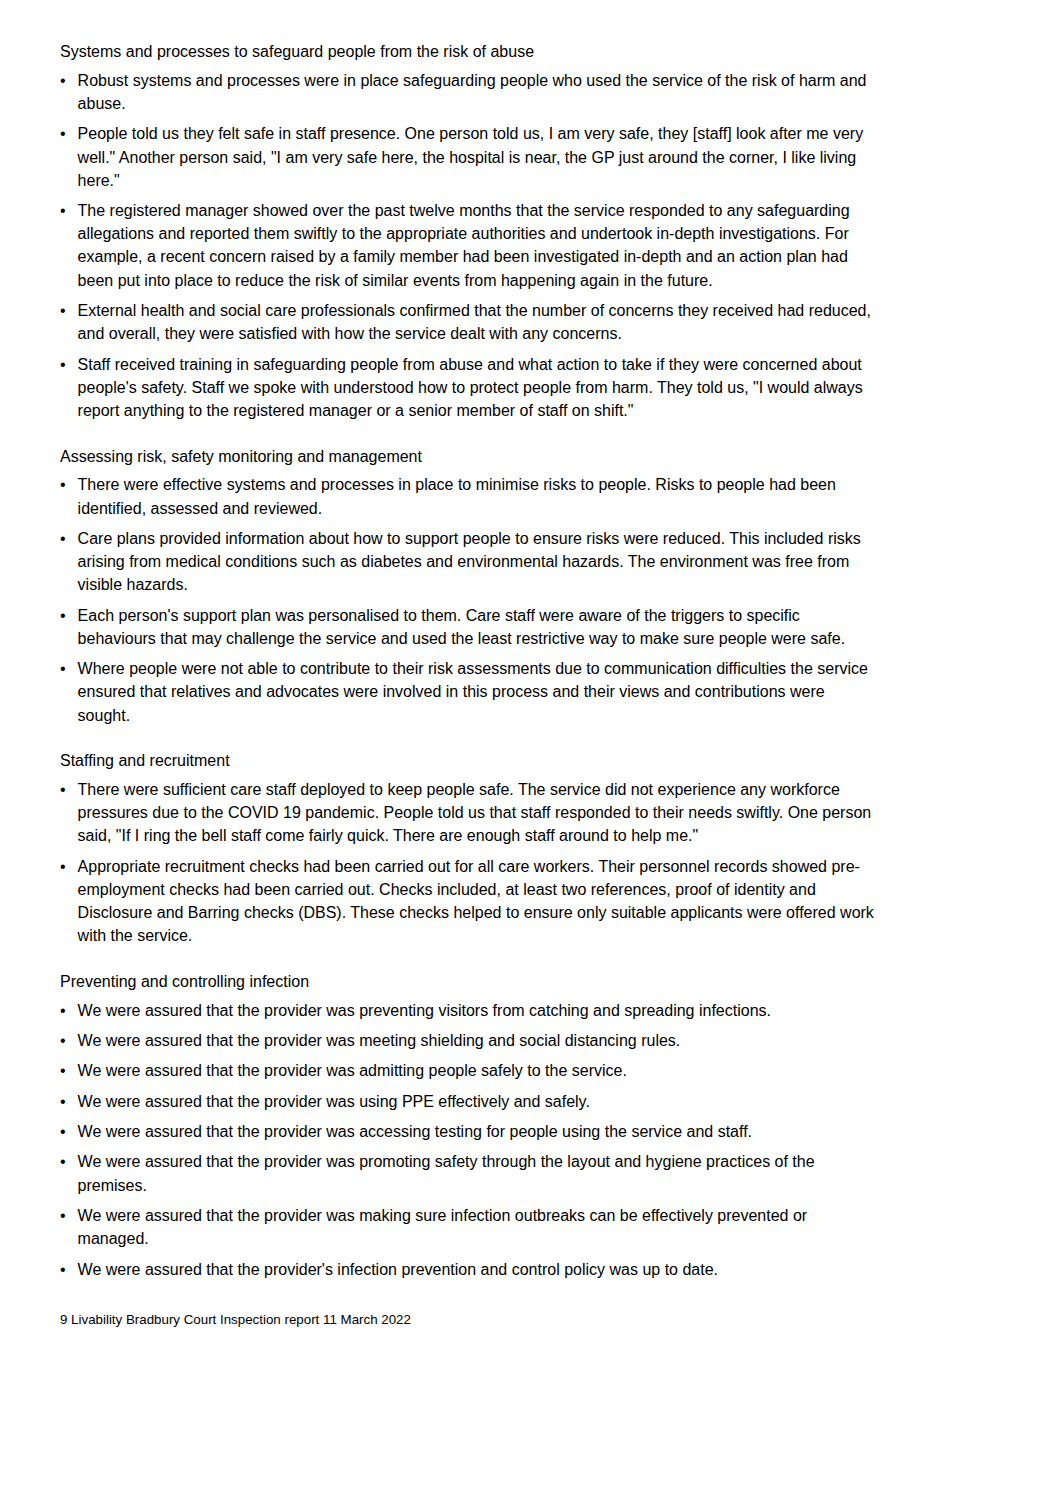Systems and processes to safeguard people from the risk of abuse
Robust systems and processes were in place safeguarding people who used the service of the risk of harm and abuse.
People told us they felt safe in staff presence. One person told us, I am very safe, they [staff] look after me very well." Another person said, "I am very safe here, the hospital is near, the GP just around the corner, I like living here."
The registered manager showed over the past twelve months that the service responded to any safeguarding allegations and reported them swiftly to the appropriate authorities and undertook in-depth investigations. For example, a recent concern raised by a family member had been investigated in-depth and an action plan had been put into place to reduce the risk of similar events from happening again in the future.
External health and social care professionals confirmed that the number of concerns they received had reduced, and overall, they were satisfied with how the service dealt with any concerns.
Staff received training in safeguarding people from abuse and what action to take if they were concerned about people's safety. Staff we spoke with understood how to protect people from harm. They told us, "I would always report anything to the registered manager or a senior member of staff on shift."
Assessing risk, safety monitoring and management
There were effective systems and processes in place to minimise risks to people. Risks to people had been identified, assessed and reviewed.
Care plans provided information about how to support people to ensure risks were reduced. This included risks arising from medical conditions such as diabetes and environmental hazards. The environment was free from visible hazards.
Each person's support plan was personalised to them. Care staff were aware of the triggers to specific behaviours that may challenge the service and used the least restrictive way to make sure people were safe.
Where people were not able to contribute to their risk assessments due to communication difficulties the service ensured that relatives and advocates were involved in this process and their views and contributions were sought.
Staffing and recruitment
There were sufficient care staff deployed to keep people safe. The service did not experience any workforce pressures due to the COVID 19 pandemic. People told us that staff responded to their needs swiftly. One person said, "If I ring the bell staff come fairly quick. There are enough staff around to help me."
Appropriate recruitment checks had been carried out for all care workers. Their personnel records showed pre-employment checks had been carried out. Checks included, at least two references, proof of identity and Disclosure and Barring checks (DBS). These checks helped to ensure only suitable applicants were offered work with the service.
Preventing and controlling infection
We were assured that the provider was preventing visitors from catching and spreading infections.
We were assured that the provider was meeting shielding and social distancing rules.
We were assured that the provider was admitting people safely to the service.
We were assured that the provider was using PPE effectively and safely.
We were assured that the provider was accessing testing for people using the service and staff.
We were assured that the provider was promoting safety through the layout and hygiene practices of the premises.
We were assured that the provider was making sure infection outbreaks can be effectively prevented or managed.
We were assured that the provider's infection prevention and control policy was up to date.
9 Livability Bradbury Court Inspection report 11 March 2022